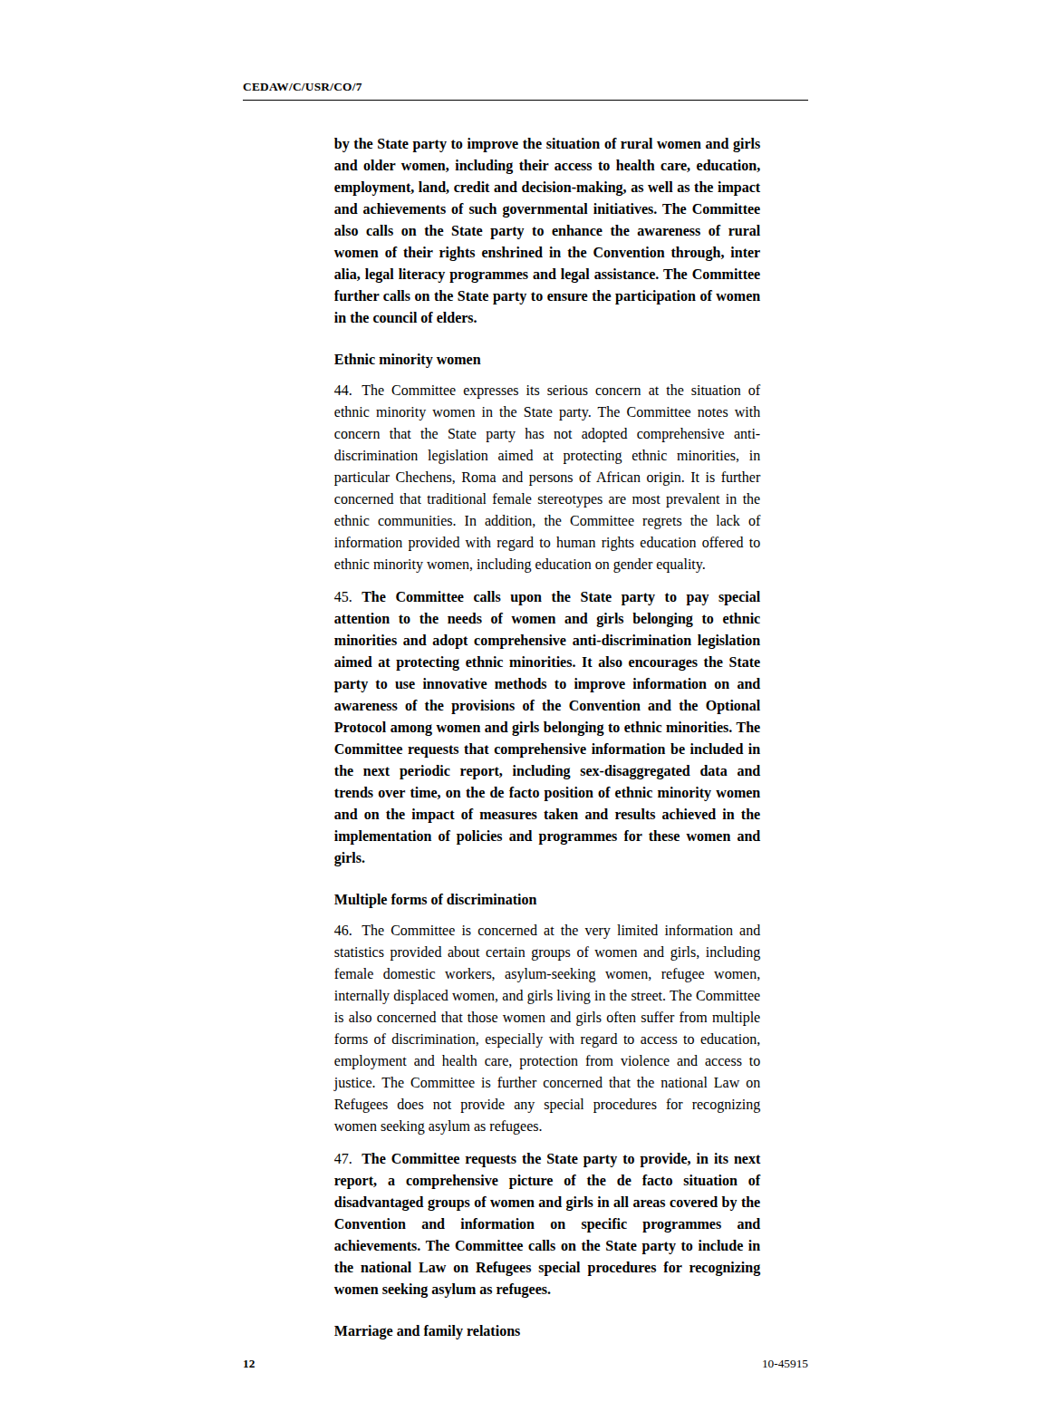CEDAW/C/USR/CO/7
by the State party to improve the situation of rural women and girls and older women, including their access to health care, education, employment, land, credit and decision-making, as well as the impact and achievements of such governmental initiatives. The Committee also calls on the State party to enhance the awareness of rural women of their rights enshrined in the Convention through, inter alia, legal literacy programmes and legal assistance. The Committee further calls on the State party to ensure the participation of women in the council of elders.
Ethnic minority women
44. The Committee expresses its serious concern at the situation of ethnic minority women in the State party. The Committee notes with concern that the State party has not adopted comprehensive anti-discrimination legislation aimed at protecting ethnic minorities, in particular Chechens, Roma and persons of African origin. It is further concerned that traditional female stereotypes are most prevalent in the ethnic communities. In addition, the Committee regrets the lack of information provided with regard to human rights education offered to ethnic minority women, including education on gender equality.
45. The Committee calls upon the State party to pay special attention to the needs of women and girls belonging to ethnic minorities and adopt comprehensive anti-discrimination legislation aimed at protecting ethnic minorities. It also encourages the State party to use innovative methods to improve information on and awareness of the provisions of the Convention and the Optional Protocol among women and girls belonging to ethnic minorities. The Committee requests that comprehensive information be included in the next periodic report, including sex-disaggregated data and trends over time, on the de facto position of ethnic minority women and on the impact of measures taken and results achieved in the implementation of policies and programmes for these women and girls.
Multiple forms of discrimination
46. The Committee is concerned at the very limited information and statistics provided about certain groups of women and girls, including female domestic workers, asylum-seeking women, refugee women, internally displaced women, and girls living in the street. The Committee is also concerned that those women and girls often suffer from multiple forms of discrimination, especially with regard to access to education, employment and health care, protection from violence and access to justice. The Committee is further concerned that the national Law on Refugees does not provide any special procedures for recognizing women seeking asylum as refugees.
47. The Committee requests the State party to provide, in its next report, a comprehensive picture of the de facto situation of disadvantaged groups of women and girls in all areas covered by the Convention and information on specific programmes and achievements. The Committee calls on the State party to include in the national Law on Refugees special procedures for recognizing women seeking asylum as refugees.
Marriage and family relations
12 10-45915